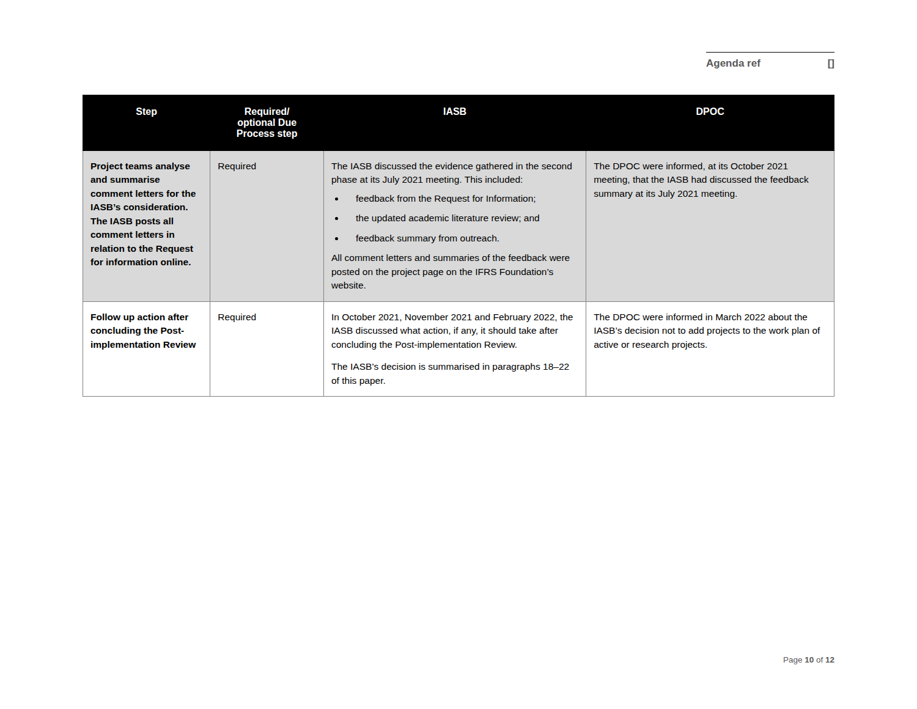Agenda ref []
| Step | Required/ optional Due Process step | IASB | DPOC |
| --- | --- | --- | --- |
| Project teams analyse and summarise comment letters for the IASB’s consideration. The IASB posts all comment letters in relation to the Request for information online. | Required | The IASB discussed the evidence gathered in the second phase at its July 2021 meeting. This included: feedback from the Request for Information; the updated academic literature review; and feedback summary from outreach. All comment letters and summaries of the feedback were posted on the project page on the IFRS Foundation’s website. | The DPOC were informed, at its October 2021 meeting, that the IASB had discussed the feedback summary at its July 2021 meeting. |
| Follow up action after concluding the Post-implementation Review | Required | In October 2021, November 2021 and February 2022, the IASB discussed what action, if any, it should take after concluding the Post-implementation Review. The IASB’s decision is summarised in paragraphs 18–22 of this paper. | The DPOC were informed in March 2022 about the IASB’s decision not to add projects to the work plan of active or research projects. |
Page 10 of 12